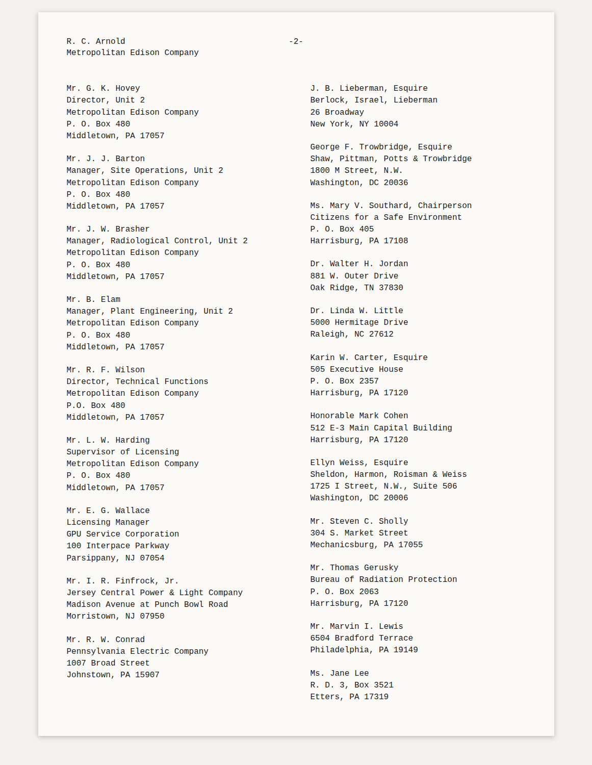R. C. Arnold -2- R. C. Arnold
Metropolitan Edison Company
Mr. G. K. Hovey Director, Unit 2 Metropolitan Edison Company P. O. Box 480 Middletown, PA 17057 Mr. J. J. Barton Manager, Site Operations, Unit 2 Metropolitan Edison Company P. O. Box 480 Middletown, PA 17057 Mr. J. W. Brasher Manager, Radiological Control, Unit 2 Metropolitan Edison Company P. O. Box 480 Middletown, PA 17057 Mr. B. Elam Manager, Plant Engineering, Unit 2 Metropolitan Edison Company P. O. Box 480 Middletown, PA 17057 Mr. R. F. Wilson Director, Technical Functions Metropolitan Edison Company P.O. Box 480 Middletown, PA 17057 Mr. L. W. Harding Supervisor of Licensing Metropolitan Edison Company P. O. Box 480 Middletown, PA 17057 Mr. E. G. Wallace Licensing Manager GPU Service Corporation 100 Interpace Parkway Parsippany, NJ 07054 Mr. I. R. Finfrock, Jr. Jersey Central Power & Light Company Madison Avenue at Punch Bowl Road Morristown, NJ 07950 Mr. R. W. Conrad Pennsylvania Electric Company 1007 Broad Street Johnstown, PA 15907
J. B. Lieberman, Esquire Berlock, Israel, Lieberman 26 Broadway New York, NY 10004 George F. Trowbridge, Esquire Shaw, Pittman, Potts & Trowbridge 1800 M Street, N.W. Washington, DC 20036 Ms. Mary V. Southard, Chairperson Citizens for a Safe Environment P. O. Box 405 Harrisburg, PA 17108 Dr. Walter H. Jordan 881 W. Outer Drive Oak Ridge, TN 37830 Dr. Linda W. Little 5000 Hermitage Drive Raleigh, NC 27612 Karin W. Carter, Esquire 505 Executive House P. O. Box 2357 Harrisburg, PA 17120 Honorable Mark Cohen 512 E-3 Main Capital Building Harrisburg, PA 17120 Ellyn Weiss, Esquire Sheldon, Harmon, Roisman & Weiss 1725 I Street, N.W., Suite 506 Washington, DC 20006 Mr. Steven C. Sholly 304 S. Market Street Mechanicsburg, PA 17055 Mr. Thomas Gerusky Bureau of Radiation Protection P. O. Box 2063 Harrisburg, PA 17120 Mr. Marvin I. Lewis 6504 Bradford Terrace Philadelphia, PA 19149 Ms. Jane Lee R. D. 3, Box 3521 Etters, PA 17319